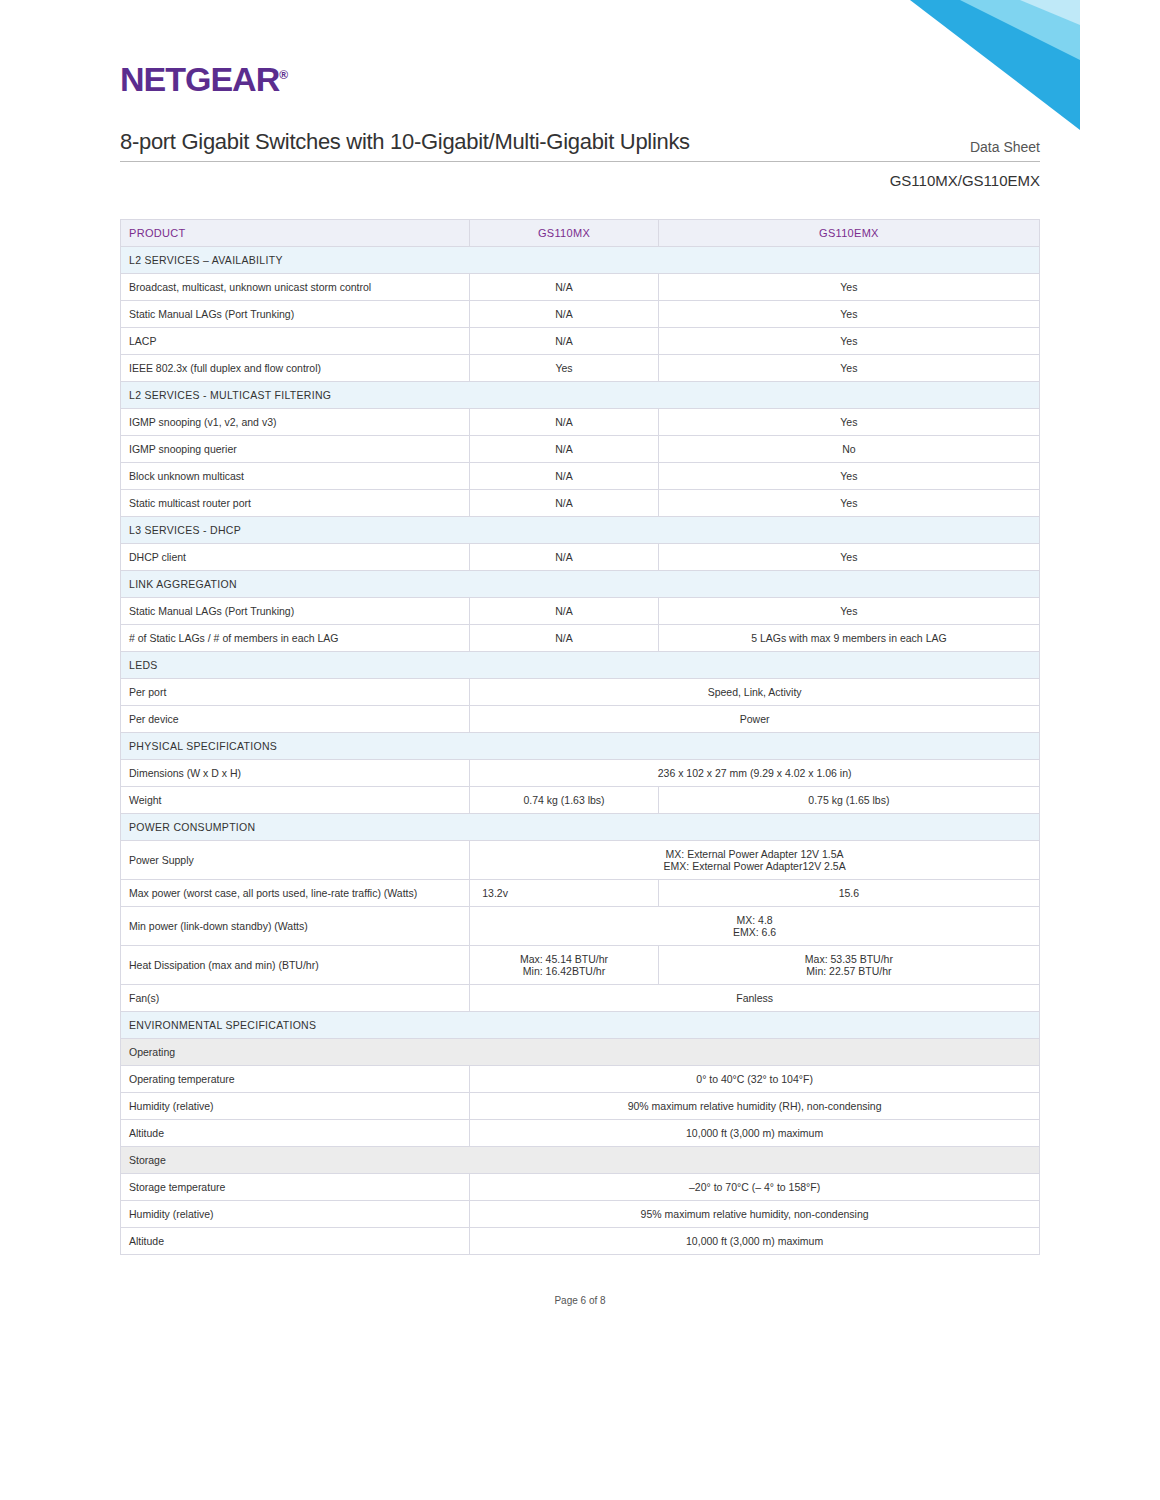NETGEAR®
8-port Gigabit Switches with 10-Gigabit/Multi-Gigabit Uplinks
Data Sheet
GS110MX/GS110EMX
| PRODUCT | GS110MX | GS110EMX |
| --- | --- | --- |
| L2 SERVICES – AVAILABILITY |
| Broadcast, multicast, unknown unicast storm control | N/A | Yes |
| Static Manual LAGs (Port Trunking) | N/A | Yes |
| LACP | N/A | Yes |
| IEEE 802.3x (full duplex and flow control) | Yes | Yes |
| L2 SERVICES - MULTICAST FILTERING |
| IGMP snooping (v1, v2, and v3) | N/A | Yes |
| IGMP snooping querier | N/A | No |
| Block unknown multicast | N/A | Yes |
| Static multicast router port | N/A | Yes |
| L3 SERVICES - DHCP |
| DHCP client | N/A | Yes |
| LINK AGGREGATION |
| Static Manual LAGs (Port Trunking) | N/A | Yes |
| # of Static LAGs / # of members in each LAG | N/A | 5 LAGs with max 9 members in each LAG |
| LEDS |
| Per port | Speed, Link, Activity |
| Per device | Power |
| PHYSICAL SPECIFICATIONS |
| Dimensions (W x D x H) | 236 x 102 x 27 mm (9.29 x 4.02 x 1.06 in) |
| Weight | 0.74 kg (1.63 lbs) | 0.75 kg (1.65 lbs) |
| POWER CONSUMPTION |
| Power Supply | MX: External Power Adapter 12V 1.5A EMX: External Power Adapter12V 2.5A |
| Max power (worst case, all ports used, line-rate traffic) (Watts) | 13.2v | 15.6 |
| Min power (link-down standby) (Watts) | MX: 4.8 EMX: 6.6 |
| Heat Dissipation (max and min) (BTU/hr) | Max: 45.14 BTU/hr Min: 16.42BTU/hr | Max: 53.35 BTU/hr Min: 22.57 BTU/hr |
| Fan(s) | Fanless |
| ENVIRONMENTAL SPECIFICATIONS |
| Operating |
| Operating temperature | 0° to 40°C (32° to 104°F) |
| Humidity (relative) | 90% maximum relative humidity (RH), non-condensing |
| Altitude | 10,000 ft (3,000 m) maximum |
| Storage |
| Storage temperature | –20° to 70°C (– 4° to 158°F) |
| Humidity (relative) | 95% maximum relative humidity, non-condensing |
| Altitude | 10,000 ft (3,000 m) maximum |
Page 6 of 8